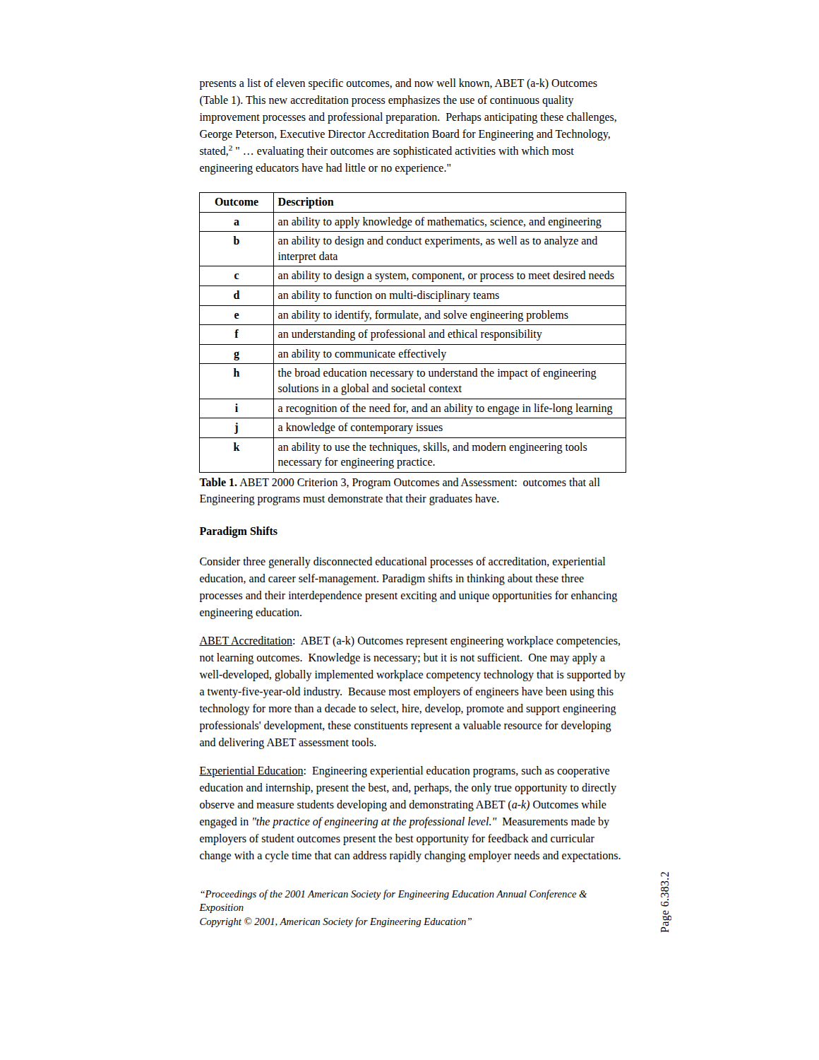presents a list of eleven specific outcomes, and now well known, ABET (a-k) Outcomes (Table 1). This new accreditation process emphasizes the use of continuous quality improvement processes and professional preparation. Perhaps anticipating these challenges, George Peterson, Executive Director Accreditation Board for Engineering and Technology, stated,2 " … evaluating their outcomes are sophisticated activities with which most engineering educators have had little or no experience."
| Outcome | Description |
| --- | --- |
| a | an ability to apply knowledge of mathematics, science, and engineering |
| b | an ability to design and conduct experiments, as well as to analyze and interpret data |
| c | an ability to design a system, component, or process to meet desired needs |
| d | an ability to function on multi-disciplinary teams |
| e | an ability to identify, formulate, and solve engineering problems |
| f | an understanding of professional and ethical responsibility |
| g | an ability to communicate effectively |
| h | the broad education necessary to understand the impact of engineering solutions in a global and societal context |
| i | a recognition of the need for, and an ability to engage in life-long learning |
| j | a knowledge of contemporary issues |
| k | an ability to use the techniques, skills, and modern engineering tools necessary for engineering practice. |
Table 1. ABET 2000 Criterion 3, Program Outcomes and Assessment: outcomes that all Engineering programs must demonstrate that their graduates have.
Paradigm Shifts
Consider three generally disconnected educational processes of accreditation, experiential education, and career self-management. Paradigm shifts in thinking about these three processes and their interdependence present exciting and unique opportunities for enhancing engineering education.
ABET Accreditation: ABET (a-k) Outcomes represent engineering workplace competencies, not learning outcomes. Knowledge is necessary; but it is not sufficient. One may apply a well-developed, globally implemented workplace competency technology that is supported by a twenty-five-year-old industry. Because most employers of engineers have been using this technology for more than a decade to select, hire, develop, promote and support engineering professionals' development, these constituents represent a valuable resource for developing and delivering ABET assessment tools.
Experiential Education: Engineering experiential education programs, such as cooperative education and internship, present the best, and, perhaps, the only true opportunity to directly observe and measure students developing and demonstrating ABET (a-k) Outcomes while engaged in "the practice of engineering at the professional level." Measurements made by employers of student outcomes present the best opportunity for feedback and curricular change with a cycle time that can address rapidly changing employer needs and expectations.
“Proceedings of the 2001 American Society for Engineering Education Annual Conference & Exposition
Copyright © 2001, American Society for Engineering Education”
Page 6.383.2